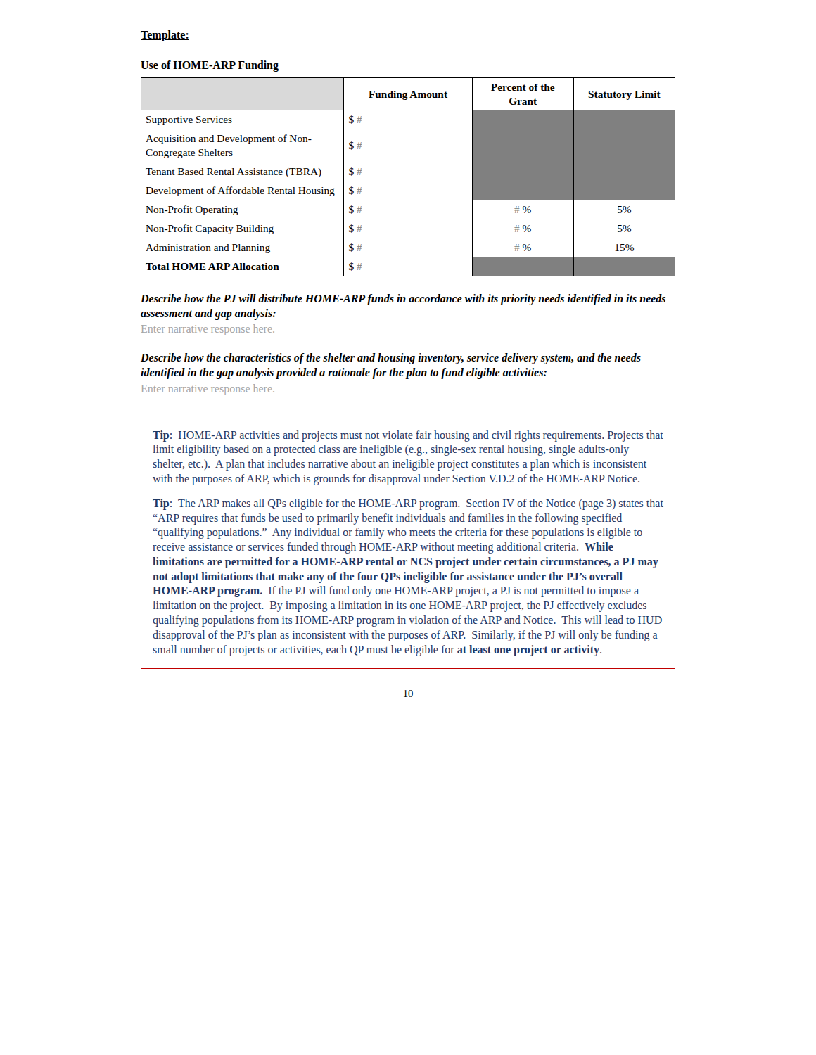Template:
Use of HOME-ARP Funding
| | Funding Amount | Percent of the Grant | Statutory Limit |
| --- | --- | --- | --- |
| Supportive Services | $ # | | |
| Acquisition and Development of Non-Congregate Shelters | $ # | | |
| Tenant Based Rental Assistance (TBRA) | $ # | | |
| Development of Affordable Rental Housing | $ # | | |
| Non-Profit Operating | $ # | # % | 5% |
| Non-Profit Capacity Building | $ # | # % | 5% |
| Administration and Planning | $ # | # % | 15% |
| Total HOME ARP Allocation | $ # | | |
Describe how the PJ will distribute HOME-ARP funds in accordance with its priority needs identified in its needs assessment and gap analysis:
Enter narrative response here.
Describe how the characteristics of the shelter and housing inventory, service delivery system, and the needs identified in the gap analysis provided a rationale for the plan to fund eligible activities:
Enter narrative response here.
Tip: HOME-ARP activities and projects must not violate fair housing and civil rights requirements. Projects that limit eligibility based on a protected class are ineligible (e.g., single-sex rental housing, single adults-only shelter, etc.). A plan that includes narrative about an ineligible project constitutes a plan which is inconsistent with the purposes of ARP, which is grounds for disapproval under Section V.D.2 of the HOME-ARP Notice.
Tip: The ARP makes all QPs eligible for the HOME-ARP program. Section IV of the Notice (page 3) states that “ARP requires that funds be used to primarily benefit individuals and families in the following specified “qualifying populations.” Any individual or family who meets the criteria for these populations is eligible to receive assistance or services funded through HOME-ARP without meeting additional criteria. While limitations are permitted for a HOME-ARP rental or NCS project under certain circumstances, a PJ may not adopt limitations that make any of the four QPs ineligible for assistance under the PJ’s overall HOME-ARP program. If the PJ will fund only one HOME-ARP project, a PJ is not permitted to impose a limitation on the project. By imposing a limitation in its one HOME-ARP project, the PJ effectively excludes qualifying populations from its HOME-ARP program in violation of the ARP and Notice. This will lead to HUD disapproval of the PJ’s plan as inconsistent with the purposes of ARP. Similarly, if the PJ will only be funding a small number of projects or activities, each QP must be eligible for at least one project or activity.
10